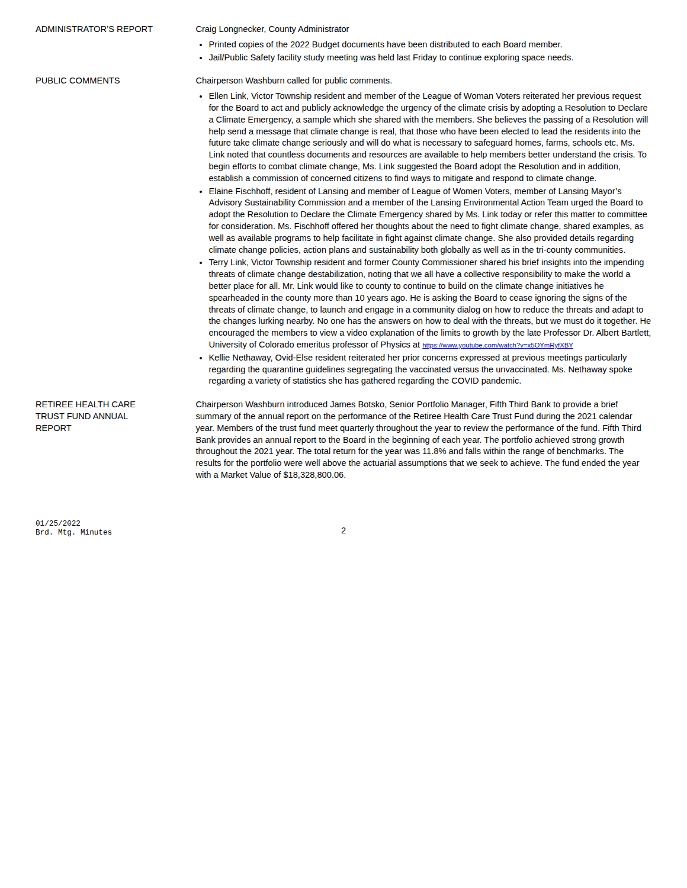| ADMINISTRATOR’S REPORT | Craig Longnecker, County Administrator Printed copies of the 2022 Budget documents have been distributed to each Board member. Jail/Public Safety facility study meeting was held last Friday to continue exploring space needs. |
| PUBLIC COMMENTS | Chairperson Washburn called for public comments. Ellen Link, Victor Township resident and member of the League of Woman Voters reiterated her previous request for the Board to act and publicly acknowledge the urgency of the climate crisis by adopting a Resolution to Declare a Climate Emergency, a sample which she shared with the members. She believes the passing of a Resolution will help send a message that climate change is real, that those who have been elected to lead the residents into the future take climate change seriously and will do what is necessary to safeguard homes, farms, schools etc. Ms. Link noted that countless documents and resources are available to help members better understand the crisis. To begin efforts to combat climate change, Ms. Link suggested the Board adopt the Resolution and in addition, establish a commission of concerned citizens to find ways to mitigate and respond to climate change. Elaine Fischhoff, resident of Lansing and member of League of Women Voters, member of Lansing Mayor’s Advisory Sustainability Commission and a member of the Lansing Environmental Action Team urged the Board to adopt the Resolution to Declare the Climate Emergency shared by Ms. Link today or refer this matter to committee for consideration. Ms. Fischhoff offered her thoughts about the need to fight climate change, shared examples, as well as available programs to help facilitate in fight against climate change. She also provided details regarding climate change policies, action plans and sustainability both globally as well as in the tri-county communities. Terry Link, Victor Township resident and former County Commissioner shared his brief insights into the impending threats of climate change destabilization, noting that we all have a collective responsibility to make the world a better place for all. Mr. Link would like to county to continue to build on the climate change initiatives he spearheaded in the county more than 10 years ago. He is asking the Board to cease ignoring the signs of the threats of climate change, to launch and engage in a community dialog on how to reduce the threats and adapt to the changes lurking nearby. No one has the answers on how to deal with the threats, but we must do it together. He encouraged the members to view a video explanation of the limits to growth by the late Professor Dr. Albert Bartlett, University of Colorado emeritus professor of Physics at https://www.youtube.com/watch?v=x5OYmRyfXBY Kellie Nethaway, Ovid-Else resident reiterated her prior concerns expressed at previous meetings particularly regarding the quarantine guidelines segregating the vaccinated versus the unvaccinated. Ms. Nethaway spoke regarding a variety of statistics she has gathered regarding the COVID pandemic. |
| RETIREE HEALTH CARE TRUST FUND ANNUAL REPORT | Chairperson Washburn introduced James Botsko, Senior Portfolio Manager, Fifth Third Bank to provide a brief summary of the annual report on the performance of the Retiree Health Care Trust Fund during the 2021 calendar year. Members of the trust fund meet quarterly throughout the year to review the performance of the fund. Fifth Third Bank provides an annual report to the Board in the beginning of each year. The portfolio achieved strong growth throughout the 2021 year. The total return for the year was 11.8% and falls within the range of benchmarks. The results for the portfolio were well above the actuarial assumptions that we seek to achieve. The fund ended the year with a Market Value of $18,328,800.06. |
01/25/2022
Brd. Mtg. Minutes
2